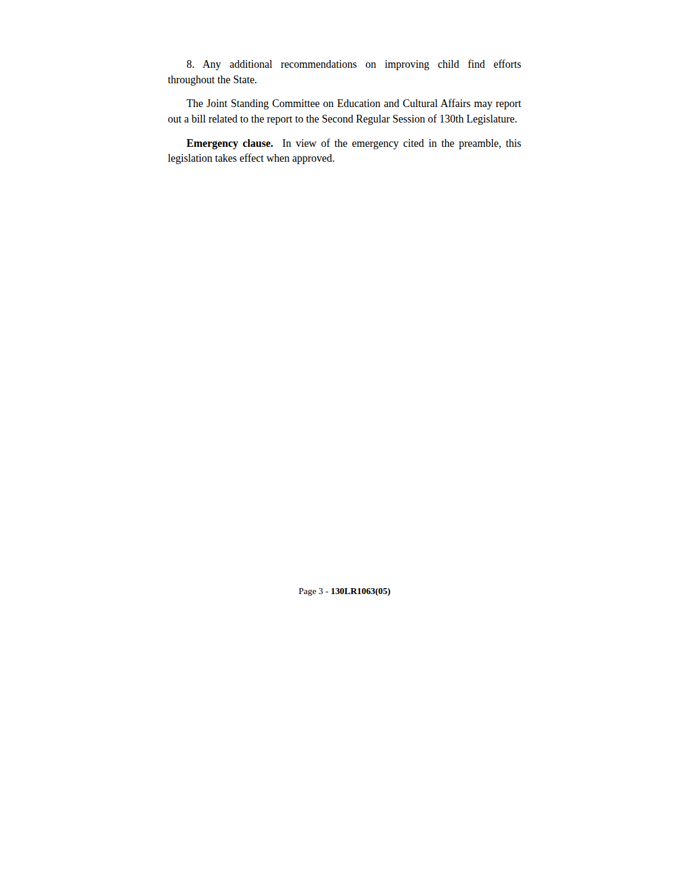8. Any additional recommendations on improving child find efforts throughout the State.
The Joint Standing Committee on Education and Cultural Affairs may report out a bill related to the report to the Second Regular Session of 130th Legislature.
Emergency clause. In view of the emergency cited in the preamble, this legislation takes effect when approved.
Page 3 - 130LR1063(05)